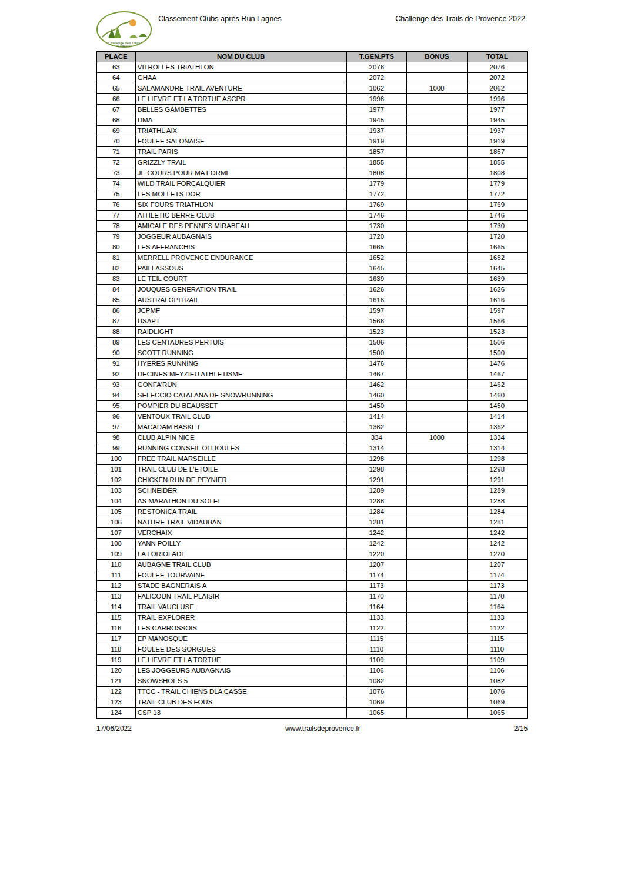Challenge des Trails de Provence
Classement Clubs après Run Lagnes
Challenge des Trails de Provence 2022
| PLACE | NOM DU CLUB | T.GEN.PTS | BONUS | TOTAL |
| --- | --- | --- | --- | --- |
| 63 | VITROLLES TRIATHLON | 2076 | | 2076 |
| 64 | GHAA | 2072 | | 2072 |
| 65 | SALAMANDRE TRAIL AVENTURE | 1062 | 1000 | 2062 |
| 66 | LE LIEVRE ET LA TORTUE ASCPR | 1996 | | 1996 |
| 67 | BELLES GAMBETTES | 1977 | | 1977 |
| 68 | DMA | 1945 | | 1945 |
| 69 | TRIATHL AIX | 1937 | | 1937 |
| 70 | FOULEE SALONAISE | 1919 | | 1919 |
| 71 | TRAIL PARIS | 1857 | | 1857 |
| 72 | GRIZZLY TRAIL | 1855 | | 1855 |
| 73 | JE COURS POUR MA FORME | 1808 | | 1808 |
| 74 | WILD TRAIL FORCALQUIER | 1779 | | 1779 |
| 75 | LES MOLLETS DOR | 1772 | | 1772 |
| 76 | SIX FOURS TRIATHLON | 1769 | | 1769 |
| 77 | ATHLETIC BERRE CLUB | 1746 | | 1746 |
| 78 | AMICALE DES PENNES MIRABEAU | 1730 | | 1730 |
| 79 | JOGGEUR AUBAGNAIS | 1720 | | 1720 |
| 80 | LES AFFRANCHIS | 1665 | | 1665 |
| 81 | MERRELL PROVENCE ENDURANCE | 1652 | | 1652 |
| 82 | PAILLASSOUS | 1645 | | 1645 |
| 83 | LE TEIL COURT | 1639 | | 1639 |
| 84 | JOUQUES GENERATION TRAIL | 1626 | | 1626 |
| 85 | AUSTRALOPITRAIL | 1616 | | 1616 |
| 86 | JCPMF | 1597 | | 1597 |
| 87 | USAPT | 1566 | | 1566 |
| 88 | RAIDLIGHT | 1523 | | 1523 |
| 89 | LES CENTAURES PERTUIS | 1506 | | 1506 |
| 90 | SCOTT RUNNING | 1500 | | 1500 |
| 91 | HYERES RUNNING | 1476 | | 1476 |
| 92 | DECINES MEYZIEU ATHLETISME | 1467 | | 1467 |
| 93 | GONFA'RUN | 1462 | | 1462 |
| 94 | SELECCIO CATALANA DE SNOWRUNNING | 1460 | | 1460 |
| 95 | POMPIER DU BEAUSSET | 1450 | | 1450 |
| 96 | VENTOUX TRAIL CLUB | 1414 | | 1414 |
| 97 | MACADAM BASKET | 1362 | | 1362 |
| 98 | CLUB ALPIN NICE | 334 | 1000 | 1334 |
| 99 | RUNNING CONSEIL OLLIOULES | 1314 | | 1314 |
| 100 | FREE TRAIL MARSEILLE | 1298 | | 1298 |
| 101 | TRAIL CLUB DE L'ETOILE | 1298 | | 1298 |
| 102 | CHICKEN RUN DE PEYNIER | 1291 | | 1291 |
| 103 | SCHNEIDER | 1289 | | 1289 |
| 104 | AS MARATHON DU SOLEI | 1288 | | 1288 |
| 105 | RESTONICA TRAIL | 1284 | | 1284 |
| 106 | NATURE TRAIL VIDAUBAN | 1281 | | 1281 |
| 107 | VERCHAIX | 1242 | | 1242 |
| 108 | YANN POILLY | 1242 | | 1242 |
| 109 | LA LORIOLADE | 1220 | | 1220 |
| 110 | AUBAGNE TRAIL CLUB | 1207 | | 1207 |
| 111 | FOULEE TOURVAINE | 1174 | | 1174 |
| 112 | STADE BAGNERAIS A | 1173 | | 1173 |
| 113 | FALICOUN TRAIL PLAISIR | 1170 | | 1170 |
| 114 | TRAIL VAUCLUSE | 1164 | | 1164 |
| 115 | TRAIL EXPLORER | 1133 | | 1133 |
| 116 | LES CARROSSOIS | 1122 | | 1122 |
| 117 | EP MANOSQUE | 1115 | | 1115 |
| 118 | FOULEE DES SORGUES | 1110 | | 1110 |
| 119 | LE LIEVRE ET LA TORTUE | 1109 | | 1109 |
| 120 | LES JOGGEURS AUBAGNAIS | 1106 | | 1106 |
| 121 | SNOWSHOES 5 | 1082 | | 1082 |
| 122 | TTCC - TRAIL CHIENS DLA CASSE | 1076 | | 1076 |
| 123 | TRAIL CLUB DES FOUS | 1069 | | 1069 |
| 124 | CSP 13 | 1065 | | 1065 |
17/06/2022
www.trailsdeprovence.fr
2/15